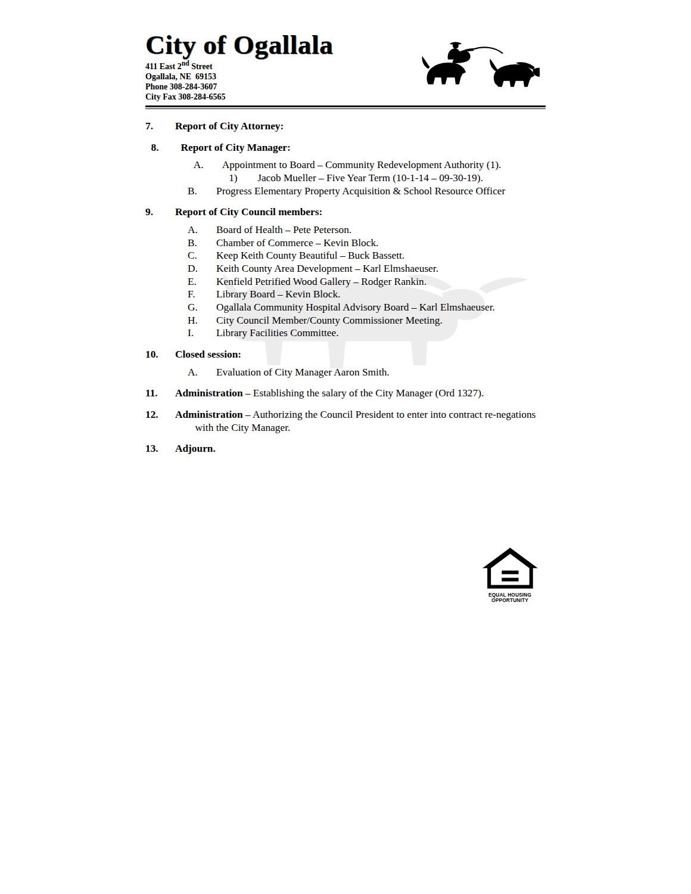City of Ogallala
411 East 2nd Street
Ogallala, NE 69153
Phone 308-284-3607
City Fax 308-284-6565
7. Report of City Attorney:
8. Report of City Manager:
A. Appointment to Board – Community Redevelopment Authority (1).
1) Jacob Mueller – Five Year Term (10-1-14 – 09-30-19).
B. Progress Elementary Property Acquisition & School Resource Officer
9. Report of City Council members:
A. Board of Health – Pete Peterson.
B. Chamber of Commerce – Kevin Block.
C. Keep Keith County Beautiful – Buck Bassett.
D. Keith County Area Development – Karl Elmshaeuser.
E. Kenfield Petrified Wood Gallery – Rodger Rankin.
F. Library Board – Kevin Block.
G. Ogallala Community Hospital Advisory Board – Karl Elmshaeuser.
H. City Council Member/County Commissioner Meeting.
I. Library Facilities Committee.
10. Closed session:
A. Evaluation of City Manager Aaron Smith.
11. Administration – Establishing the salary of the City Manager (Ord 1327).
12. Administration – Authorizing the Council President to enter into contract re-negations with the City Manager.
13. Adjourn.
EQUAL HOUSING
OPPORTUNITY